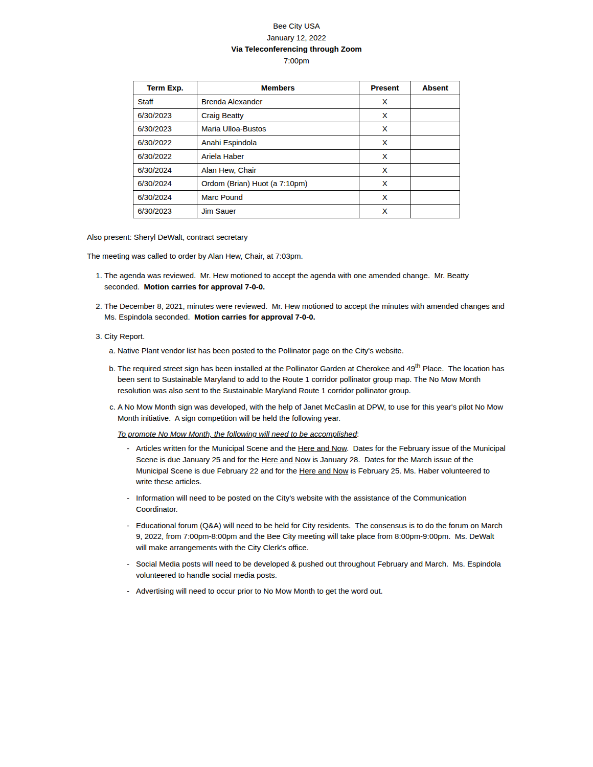Bee City USA
January 12, 2022
Via Teleconferencing through Zoom
7:00pm
| Term Exp. | Members | Present | Absent |
| --- | --- | --- | --- |
| Staff | Brenda Alexander | X | |
| 6/30/2023 | Craig Beatty | X | |
| 6/30/2023 | Maria Ulloa-Bustos | X | |
| 6/30/2022 | Anahi Espindola | X | |
| 6/30/2022 | Ariela Haber | X | |
| 6/30/2024 | Alan Hew, Chair | X | |
| 6/30/2024 | Ordom (Brian) Huot (a 7:10pm) | X | |
| 6/30/2024 | Marc Pound | X | |
| 6/30/2023 | Jim Sauer | X | |
Also present: Sheryl DeWalt, contract secretary
The meeting was called to order by Alan Hew, Chair, at 7:03pm.
The agenda was reviewed. Mr. Hew motioned to accept the agenda with one amended change. Mr. Beatty seconded. Motion carries for approval 7-0-0.
The December 8, 2021, minutes were reviewed. Mr. Hew motioned to accept the minutes with amended changes and Ms. Espindola seconded. Motion carries for approval 7-0-0.
City Report.
Native Plant vendor list has been posted to the Pollinator page on the City's website.
The required street sign has been installed at the Pollinator Garden at Cherokee and 49th Place. The location has been sent to Sustainable Maryland to add to the Route 1 corridor pollinator group map. The No Mow Month resolution was also sent to the Sustainable Maryland Route 1 corridor pollinator group.
A No Mow Month sign was developed, with the help of Janet McCaslin at DPW, to use for this year's pilot No Mow Month initiative. A sign competition will be held the following year.
To promote No Mow Month, the following will need to be accomplished:
Articles written for the Municipal Scene and the Here and Now. Dates for the February issue of the Municipal Scene is due January 25 and for the Here and Now is January 28. Dates for the March issue of the Municipal Scene is due February 22 and for the Here and Now is February 25. Ms. Haber volunteered to write these articles.
Information will need to be posted on the City's website with the assistance of the Communication Coordinator.
Educational forum (Q&A) will need to be held for City residents. The consensus is to do the forum on March 9, 2022, from 7:00pm-8:00pm and the Bee City meeting will take place from 8:00pm-9:00pm. Ms. DeWalt will make arrangements with the City Clerk's office.
Social Media posts will need to be developed & pushed out throughout February and March. Ms. Espindola volunteered to handle social media posts.
Advertising will need to occur prior to No Mow Month to get the word out.